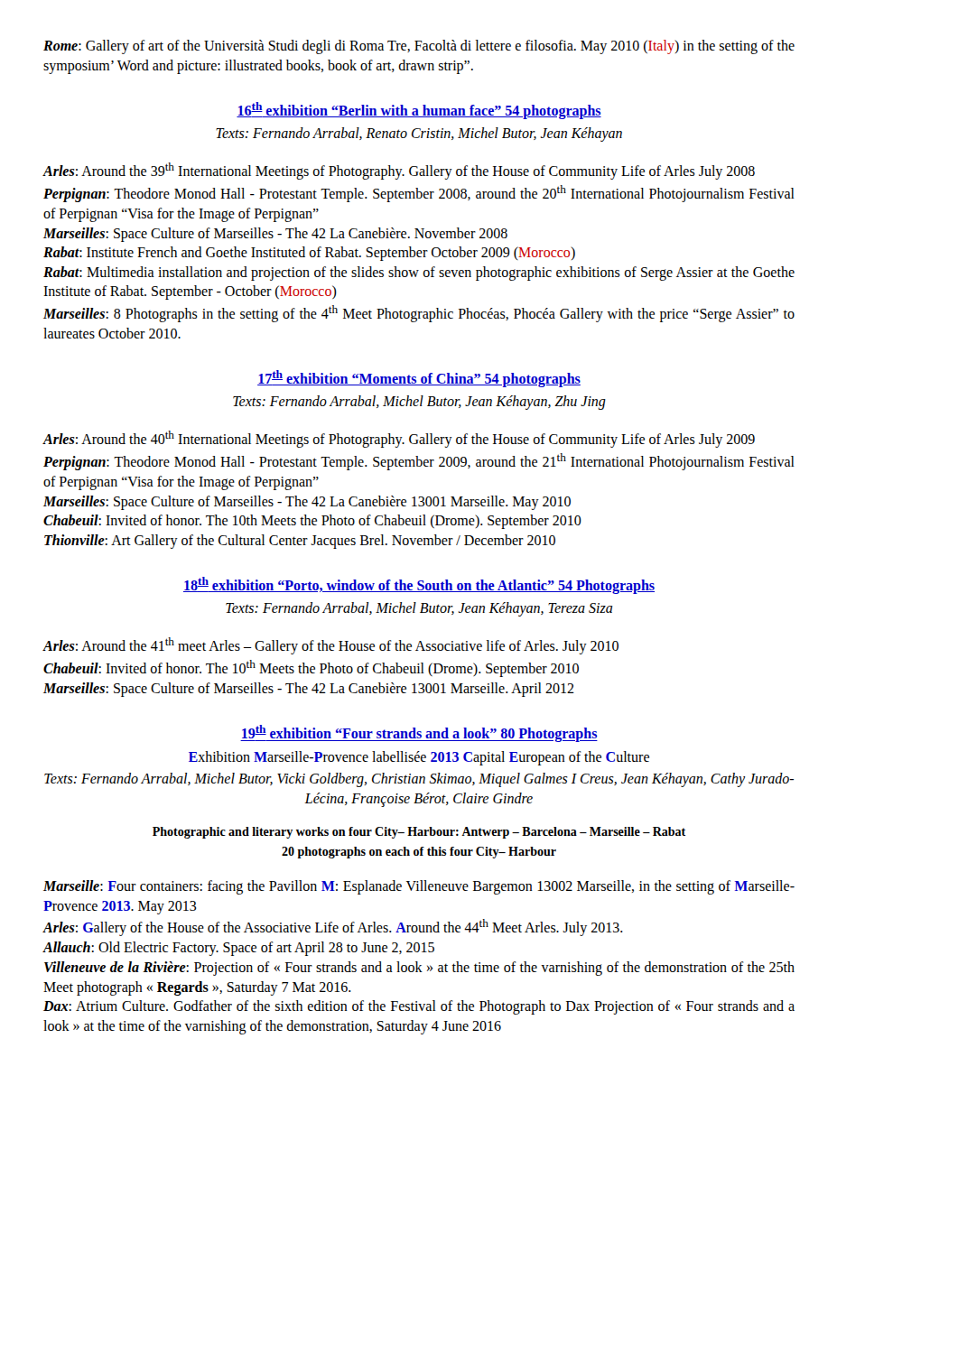Rome: Gallery of art of the Università Studi degli di Roma Tre, Facoltà di lettere e filosofia. May 2010 (Italy) in the setting of the symposium’ Word and picture: illustrated books, book of art, drawn strip”.
16th exhibition “Berlin with a human face” 54 photographs
Texts: Fernando Arrabal, Renato Cristin, Michel Butor, Jean Kéhayan
Arles: Around the 39th International Meetings of Photography. Gallery of the House of Community Life of Arles July 2008
Perpignan: Theodore Monod Hall - Protestant Temple. September 2008, around the 20th International Photojournalism Festival of Perpignan “Visa for the Image of Perpignan”
Marseilles: Space Culture of Marseilles - The 42 La Canebière. November 2008
Rabat: Institute French and Goethe Instituted of Rabat. September October 2009 (Morocco)
Rabat: Multimedia installation and projection of the slides show of seven photographic exhibitions of Serge Assier at the Goethe Institute of Rabat. September - October (Morocco)
Marseilles: 8 Photographs in the setting of the 4th Meet Photographic Phocéas, Phocéa Gallery with the price “Serge Assier” to laureates October 2010.
17th exhibition “Moments of China” 54 photographs
Texts: Fernando Arrabal, Michel Butor, Jean Kéhayan, Zhu Jing
Arles: Around the 40th International Meetings of Photography. Gallery of the House of Community Life of Arles July 2009
Perpignan: Theodore Monod Hall - Protestant Temple. September 2009, around the 21th International Photojournalism Festival of Perpignan “Visa for the Image of Perpignan”
Marseilles: Space Culture of Marseilles - The 42 La Canebière 13001 Marseille. May 2010
Chabeuil: Invited of honor. The 10th Meets the Photo of Chabeuil (Drome). September 2010
Thionville: Art Gallery of the Cultural Center Jacques Brel. November / December 2010
18th exhibition “Porto, window of the South on the Atlantic” 54 Photographs
Texts: Fernando Arrabal, Michel Butor, Jean Kéhayan, Tereza Siza
Arles: Around the 41th meet Arles – Gallery of the House of the Associative life of Arles. July 2010
Chabeuil: Invited of honor. The 10th Meets the Photo of Chabeuil (Drome). September 2010
Marseilles: Space Culture of Marseilles - The 42 La Canebière 13001 Marseille. April 2012
19th exhibition “Four strands and a look” 80 Photographs
Exhibition Marseille-Provence labellisée 2013 Capital European of the Culture
Texts: Fernando Arrabal, Michel Butor, Vicki Goldberg, Christian Skimao, Miquel Galmes I Creus, Jean Kéhayan, Cathy Jurado-Lécina, Françoise Bérot, Claire Gindre
Photographic and literary works on four City– Harbour: Antwerp – Barcelona – Marseille – Rabat
20 photographs on each of this four City– Harbour
Marseille: Four containers: facing the Pavillon M: Esplanade Villeneuve Bargemon 13002 Marseille, in the setting of Marseille-Provence 2013. May 2013
Arles: Gallery of the House of the Associative Life of Arles. Around the 44th Meet Arles. July 2013.
Allauch: Old Electric Factory. Space of art April 28 to June 2, 2015
Villeneuve de la Rivière: Projection of « Four strands and a look » at the time of the varnishing of the demonstration of the 25th Meet photograph « Regards », Saturday 7 Mat 2016.
Dax: Atrium Culture. Godfather of the sixth edition of the Festival of the Photograph to Dax Projection of « Four strands and a look » at the time of the varnishing of the demonstration, Saturday 4 June 2016